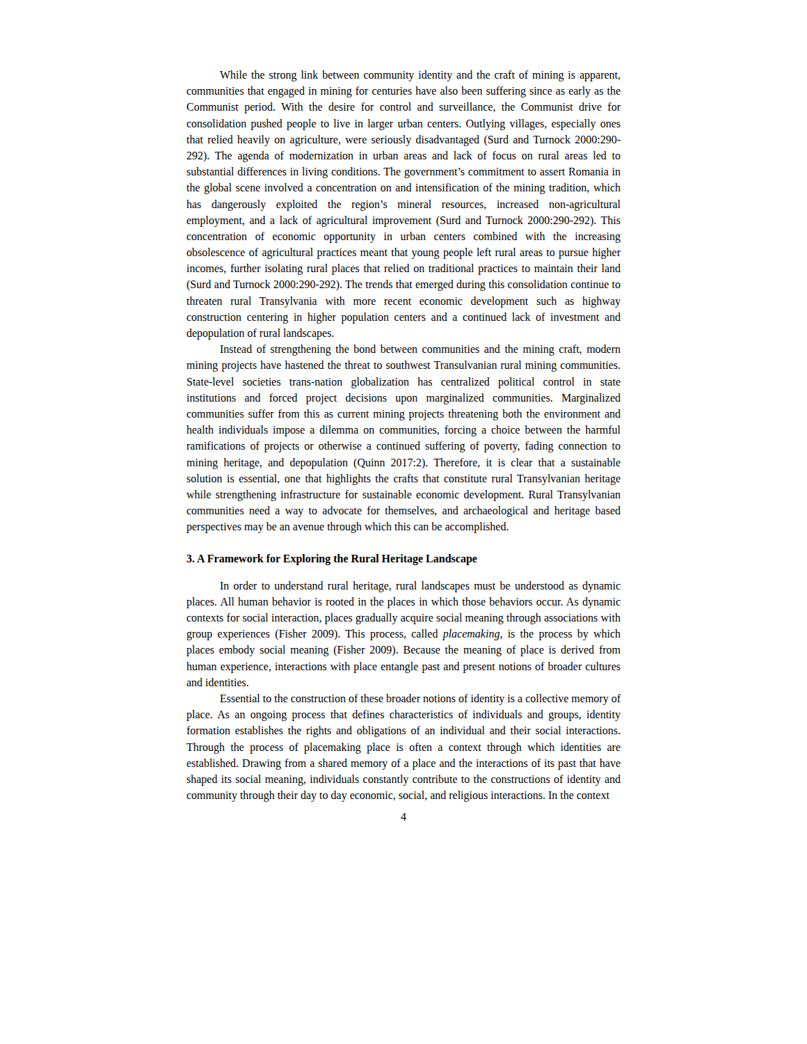While the strong link between community identity and the craft of mining is apparent, communities that engaged in mining for centuries have also been suffering since as early as the Communist period. With the desire for control and surveillance, the Communist drive for consolidation pushed people to live in larger urban centers. Outlying villages, especially ones that relied heavily on agriculture, were seriously disadvantaged (Surd and Turnock 2000:290-292). The agenda of modernization in urban areas and lack of focus on rural areas led to substantial differences in living conditions. The government’s commitment to assert Romania in the global scene involved a concentration on and intensification of the mining tradition, which has dangerously exploited the region’s mineral resources, increased non-agricultural employment, and a lack of agricultural improvement (Surd and Turnock 2000:290-292). This concentration of economic opportunity in urban centers combined with the increasing obsolescence of agricultural practices meant that young people left rural areas to pursue higher incomes, further isolating rural places that relied on traditional practices to maintain their land (Surd and Turnock 2000:290-292). The trends that emerged during this consolidation continue to threaten rural Transylvania with more recent economic development such as highway construction centering in higher population centers and a continued lack of investment and depopulation of rural landscapes.
Instead of strengthening the bond between communities and the mining craft, modern mining projects have hastened the threat to southwest Transulvanian rural mining communities. State-level societies trans-nation globalization has centralized political control in state institutions and forced project decisions upon marginalized communities. Marginalized communities suffer from this as current mining projects threatening both the environment and health individuals impose a dilemma on communities, forcing a choice between the harmful ramifications of projects or otherwise a continued suffering of poverty, fading connection to mining heritage, and depopulation (Quinn 2017:2). Therefore, it is clear that a sustainable solution is essential, one that highlights the crafts that constitute rural Transylvanian heritage while strengthening infrastructure for sustainable economic development. Rural Transylvanian communities need a way to advocate for themselves, and archaeological and heritage based perspectives may be an avenue through which this can be accomplished.
3. A Framework for Exploring the Rural Heritage Landscape
In order to understand rural heritage, rural landscapes must be understood as dynamic places. All human behavior is rooted in the places in which those behaviors occur. As dynamic contexts for social interaction, places gradually acquire social meaning through associations with group experiences (Fisher 2009). This process, called placemaking, is the process by which places embody social meaning (Fisher 2009). Because the meaning of place is derived from human experience, interactions with place entangle past and present notions of broader cultures and identities.
Essential to the construction of these broader notions of identity is a collective memory of place. As an ongoing process that defines characteristics of individuals and groups, identity formation establishes the rights and obligations of an individual and their social interactions. Through the process of placemaking place is often a context through which identities are established. Drawing from a shared memory of a place and the interactions of its past that have shaped its social meaning, individuals constantly contribute to the constructions of identity and community through their day to day economic, social, and religious interactions. In the context
4